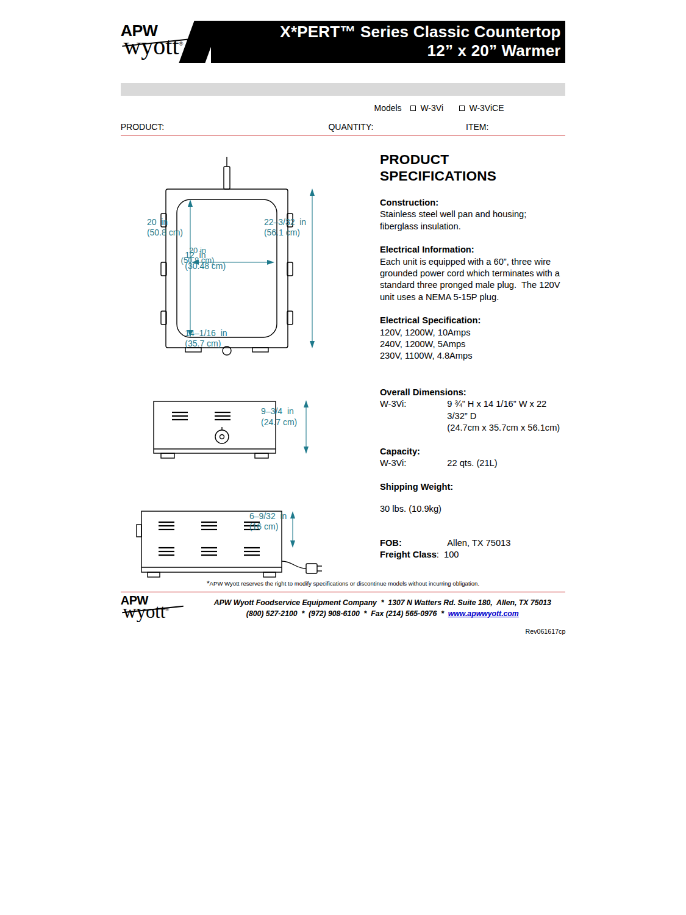X*PERT™ Series Classic Countertop
12” x 20” Warmer
APW
wyott®
Models W-3Vi W-3ViCE
PRODUCT:
QUANTITY:
ITEM:
20 in (50.8 cm)
20 in
(50.8 cm)
12 in
(30.48 cm)
22–3/32 in
(56.1 cm)
14–1/16 in
(35.7 cm)
9–3/4 in
(24.7 cm)
6–9/32 in
(16 cm)
PRODUCT SPECIFICATIONS
Construction:
Stainless steel well pan and housing; fiberglass insulation.
Electrical Information:
Each unit is equipped with a 60”, three wire grounded power cord which terminates with a standard three pronged male plug. The 120V unit uses a NEMA 5-15P plug.
Electrical Specification:
120V, 1200W, 10Amps
240V, 1200W, 5Amps
230V, 1100W, 4.8Amps
Overall Dimensions:
W-3Vi:
9 ¾” H x 14 1/16” W x 22 3/32” D
(24.7cm x 35.7cm x 56.1cm)
Capacity:
W-3Vi:
22 qts. (21L)
Shipping Weight:
30 lbs. (10.9kg)
FOB:
Allen, TX 75013
Freight Class: 100
*APW Wyott reserves the right to modify specifications or discontinue models without incurring obligation.
APW
wyott®
APW Wyott Foodservice Equipment Company * 1307 N Watters Rd. Suite 180, Allen, TX 75013
(800) 527-2100 * (972) 908-6100 * Fax (214) 565-0976 * www.apwwyott.com
Rev061617cp